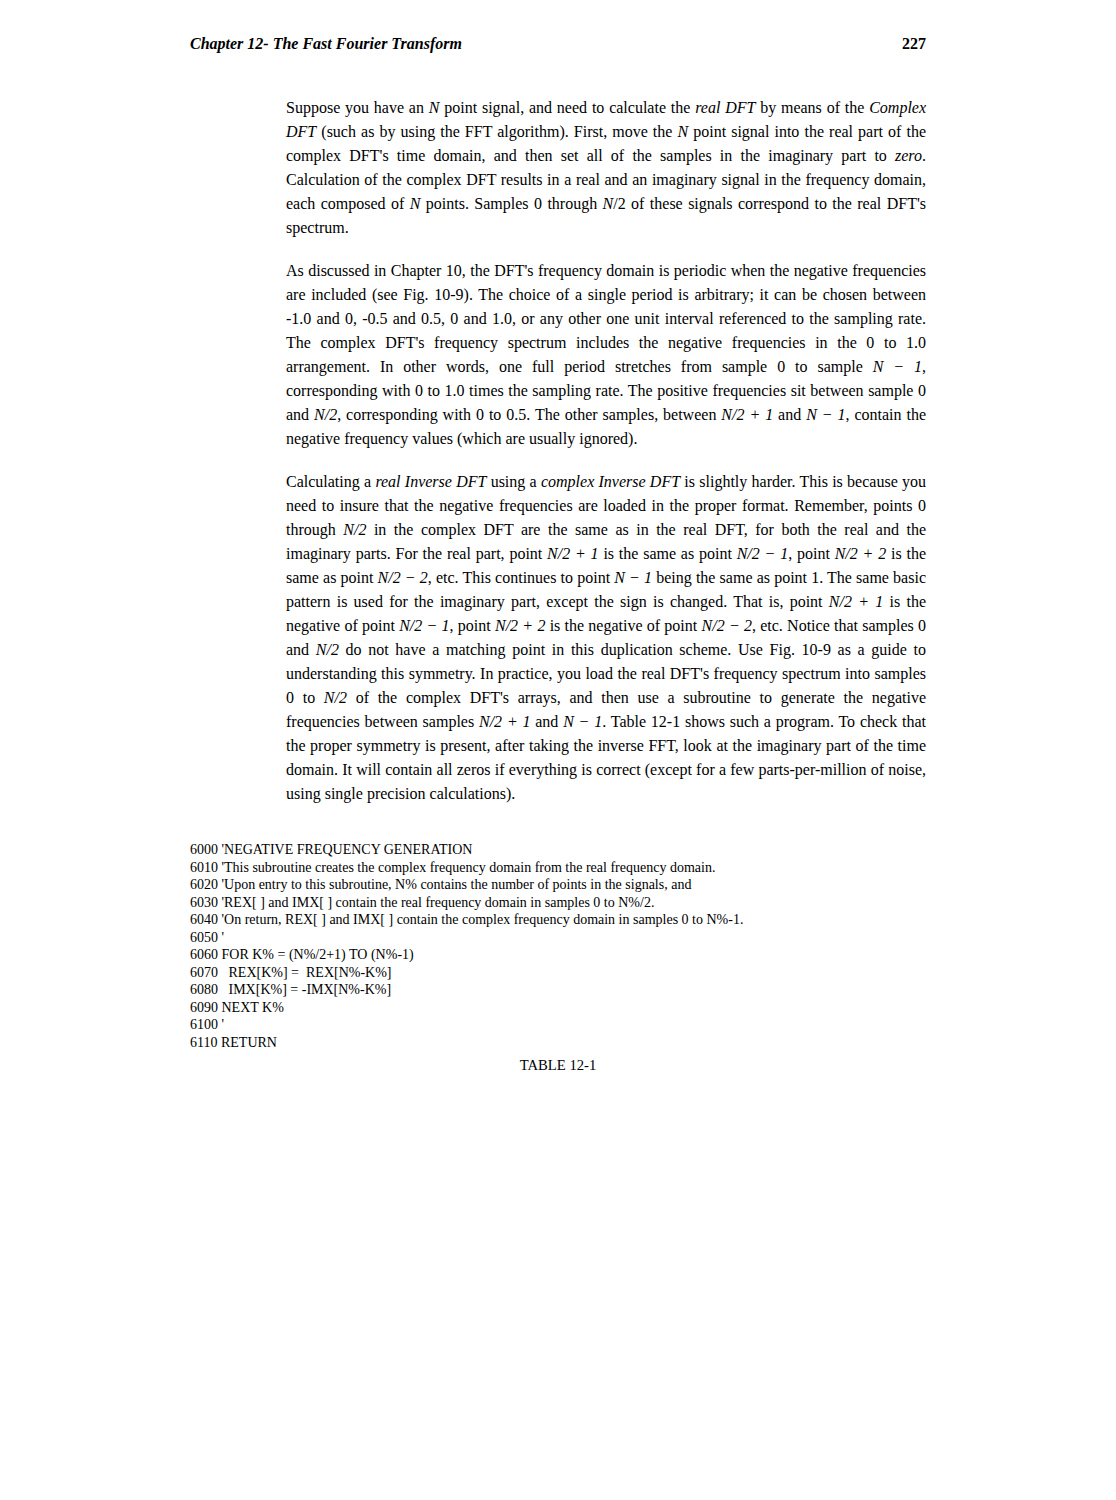Chapter 12- The Fast Fourier Transform 227
Suppose you have an N point signal, and need to calculate the real DFT by means of the Complex DFT (such as by using the FFT algorithm). First, move the N point signal into the real part of the complex DFT's time domain, and then set all of the samples in the imaginary part to zero. Calculation of the complex DFT results in a real and an imaginary signal in the frequency domain, each composed of N points. Samples 0 through N/2 of these signals correspond to the real DFT's spectrum.
As discussed in Chapter 10, the DFT's frequency domain is periodic when the negative frequencies are included (see Fig. 10-9). The choice of a single period is arbitrary; it can be chosen between -1.0 and 0, -0.5 and 0.5, 0 and 1.0, or any other one unit interval referenced to the sampling rate. The complex DFT's frequency spectrum includes the negative frequencies in the 0 to 1.0 arrangement. In other words, one full period stretches from sample 0 to sample N − 1, corresponding with 0 to 1.0 times the sampling rate. The positive frequencies sit between sample 0 and N/2, corresponding with 0 to 0.5. The other samples, between N/2 + 1 and N − 1, contain the negative frequency values (which are usually ignored).
Calculating a real Inverse DFT using a complex Inverse DFT is slightly harder. This is because you need to insure that the negative frequencies are loaded in the proper format. Remember, points 0 through N/2 in the complex DFT are the same as in the real DFT, for both the real and the imaginary parts. For the real part, point N/2 + 1 is the same as point N/2 − 1, point N/2 + 2 is the same as point N/2 − 2, etc. This continues to point N − 1 being the same as point 1. The same basic pattern is used for the imaginary part, except the sign is changed. That is, point N/2 + 1 is the negative of point N/2 − 1, point N/2 + 2 is the negative of point N/2 − 2, etc. Notice that samples 0 and N/2 do not have a matching point in this duplication scheme. Use Fig. 10-9 as a guide to understanding this symmetry. In practice, you load the real DFT's frequency spectrum into samples 0 to N/2 of the complex DFT's arrays, and then use a subroutine to generate the negative frequencies between samples N/2 + 1 and N − 1. Table 12-1 shows such a program. To check that the proper symmetry is present, after taking the inverse FFT, look at the imaginary part of the time domain. It will contain all zeros if everything is correct (except for a few parts-per-million of noise, using single precision calculations).
6000 'NEGATIVE FREQUENCY GENERATION 6010 'This subroutine creates the complex frequency domain from the real frequency domain. 6020 'Upon entry to this subroutine, N% contains the number of points in the signals, and 6030 'REX[ ] and IMX[ ] contain the real frequency domain in samples 0 to N%/2. 6040 'On return, REX[ ] and IMX[ ] contain the complex frequency domain in samples 0 to N%-1. 6050 ' 6060 FOR K% = (N%/2+1) TO (N%-1) 6070 REX[K%] = REX[N%-K%] 6080 IMX[K%] = -IMX[N%-K%] 6090 NEXT K% 6100 ' 6110 RETURN
TABLE 12-1